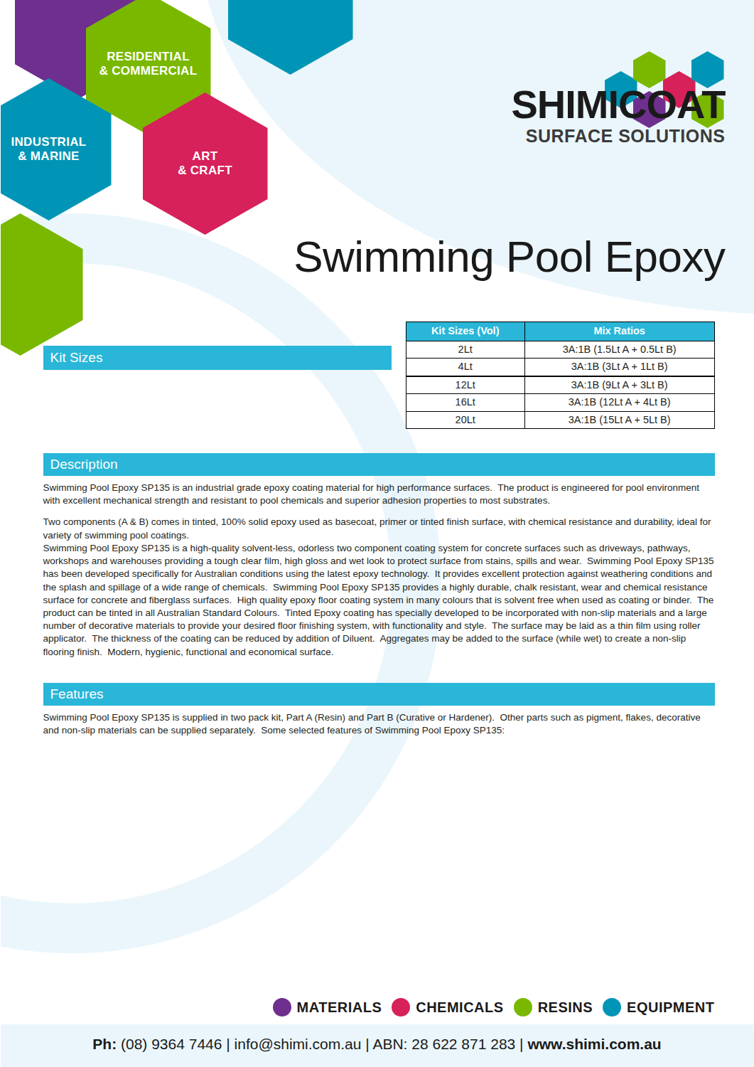Residential
& Commercial
Industrial
& Marine
Art
& Craft
SHIMICOAT
SURFACE SOLUTIONS
Swimming Pool Epoxy
Kit Sizes
| Kit Sizes (Vol) | Mix Ratios |
| --- | --- |
| 2Lt | 3A:1B (1.5Lt A + 0.5Lt B) |
| 4Lt | 3A:1B (3Lt A + 1Lt B) |
| 12Lt | 3A:1B (9Lt A + 3Lt B) |
| 16Lt | 3A:1B (12Lt A + 4Lt B) |
| 20Lt | 3A:1B (15Lt A + 5Lt B) |
Description
Swimming Pool Epoxy SP135 is an industrial grade epoxy coating material for high performance surfaces. The product is engineered for pool environment with excellent mechanical strength and resistant to pool chemicals and superior adhesion properties to most substrates.
Two components (A & B) comes in tinted, 100% solid epoxy used as basecoat, primer or tinted finish surface, with chemical resistance and durability, ideal for variety of swimming pool coatings.
Swimming Pool Epoxy SP135 is a high-quality solvent-less, odorless two component coating system for concrete surfaces such as driveways, pathways, workshops and warehouses providing a tough clear film, high gloss and wet look to protect surface from stains, spills and wear. Swimming Pool Epoxy SP135 has been developed specifically for Australian conditions using the latest epoxy technology. It provides excellent protection against weathering conditions and the splash and spillage of a wide range of chemicals. Swimming Pool Epoxy SP135 provides a highly durable, chalk resistant, wear and chemical resistance surface for concrete and fiberglass surfaces. High quality epoxy floor coating system in many colours that is solvent free when used as coating or binder. The product can be tinted in all Australian Standard Colours. Tinted Epoxy coating has specially developed to be incorporated with non-slip materials and a large number of decorative materials to provide your desired floor finishing system, with functionality and style. The surface may be laid as a thin film using roller applicator. The thickness of the coating can be reduced by addition of Diluent. Aggregates may be added to the surface (while wet) to create a non-slip flooring finish. Modern, hygienic, functional and economical surface.
Features
Swimming Pool Epoxy SP135 is supplied in two pack kit, Part A (Resin) and Part B (Curative or Hardener). Other parts such as pigment, flakes, decorative and non-slip materials can be supplied separately. Some selected features of Swimming Pool Epoxy SP135:
MATERIALS
CHEMICALS
RESINS
EQUIPMENT
Ph: (08) 9364 7446 | info@shimi.com.au | ABN: 28 622 871 283 | www.shimi.com.au